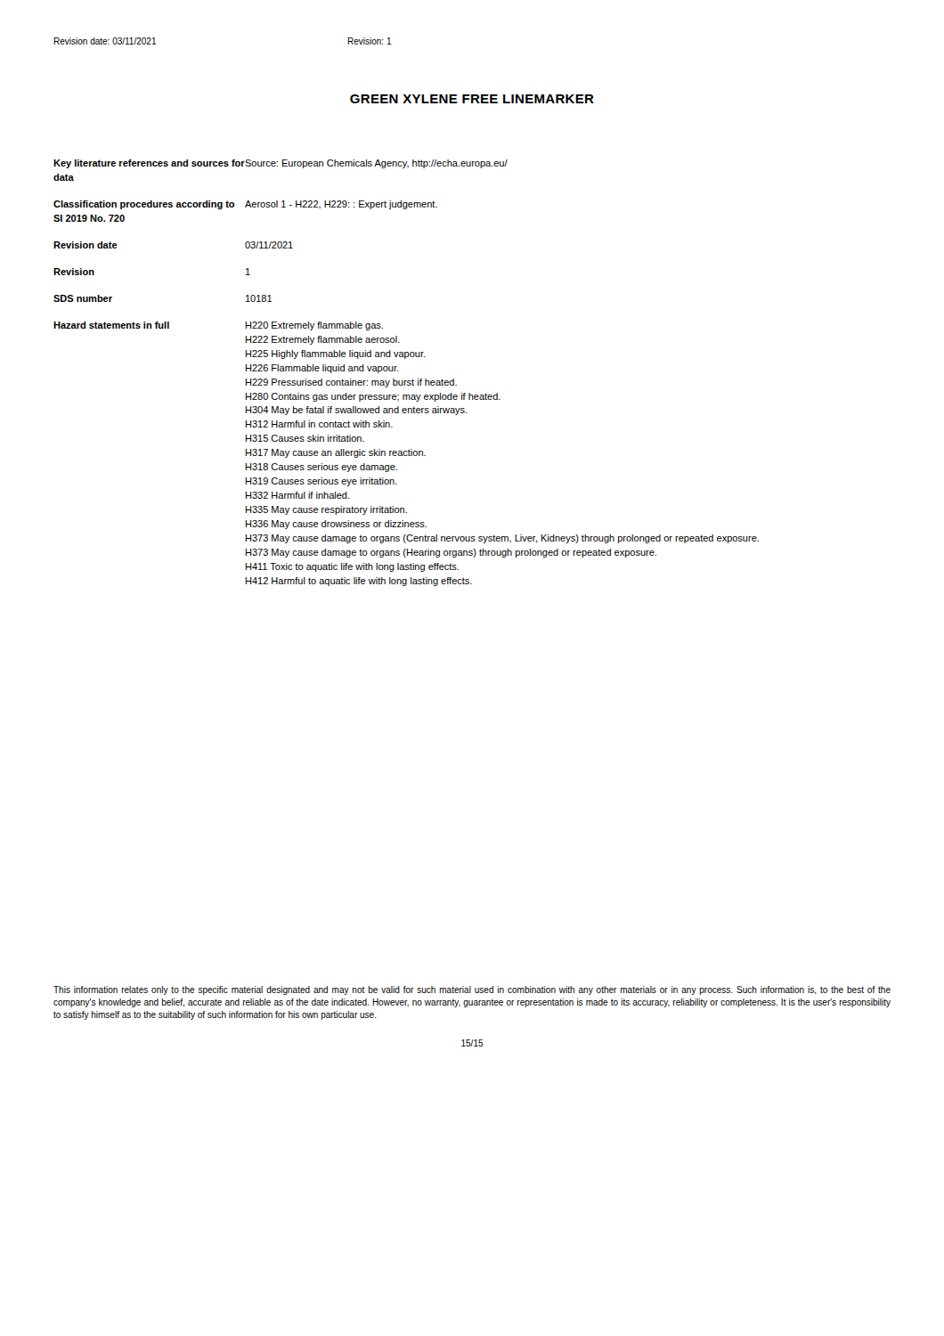Revision date: 03/11/2021
Revision: 1
GREEN XYLENE FREE LINEMARKER
| Key literature references and sources for data | Source: European Chemicals Agency, http://echa.europa.eu/ |
| Classification procedures according to SI 2019 No. 720 | Aerosol 1 - H222, H229: : Expert judgement. |
| Revision date | 03/11/2021 |
| Revision | 1 |
| SDS number | 10181 |
| Hazard statements in full | H220 Extremely flammable gas. H222 Extremely flammable aerosol. H225 Highly flammable liquid and vapour. H226 Flammable liquid and vapour. H229 Pressurised container: may burst if heated. H280 Contains gas under pressure; may explode if heated. H304 May be fatal if swallowed and enters airways. H312 Harmful in contact with skin. H315 Causes skin irritation. H317 May cause an allergic skin reaction. H318 Causes serious eye damage. H319 Causes serious eye irritation. H332 Harmful if inhaled. H335 May cause respiratory irritation. H336 May cause drowsiness or dizziness. H373 May cause damage to organs (Central nervous system, Liver, Kidneys) through prolonged or repeated exposure. H373 May cause damage to organs (Hearing organs) through prolonged or repeated exposure. H411 Toxic to aquatic life with long lasting effects. H412 Harmful to aquatic life with long lasting effects. |
This information relates only to the specific material designated and may not be valid for such material used in combination with any other materials or in any process. Such information is, to the best of the company's knowledge and belief, accurate and reliable as of the date indicated. However, no warranty, guarantee or representation is made to its accuracy, reliability or completeness. It is the user's responsibility to satisfy himself as to the suitability of such information for his own particular use.
15/15